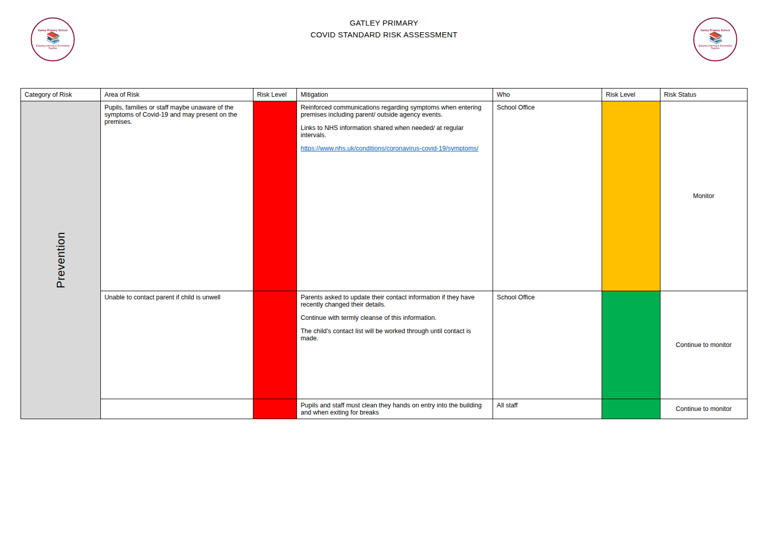Gatley Primary School
📚
Enjoying Learning & Succeeding Together
Gatley Primary
Covid Standard Risk Assessment
Gatley Primary School
📚
Enjoying Learning & Succeeding Together
| Category of Risk | Area of Risk | Risk Level | Mitigation | Who | Risk Level | Risk Status |
| --- | --- | --- | --- | --- | --- | --- |
| Prevention | Pupils, families or staff maybe unaware of the symptoms of Covid-19 and may present on the premises. | | Reinforced communications regarding symptoms when entering premises including parent/ outside agency events. Links to NHS information shared when needed/ at regular intervals. https://www.nhs.uk/conditions/coronavirus-covid-19/symptoms/ | School Office | | Monitor |
| Unable to contact parent if child is unwell | | Parents asked to update their contact information if they have recently changed their details. Continue with termly cleanse of this information. The child’s contact list will be worked through until contact is made. | School Office | | Continue to monitor |
| | | Pupils and staff must clean they hands on entry into the building and when exiting for breaks | All staff | | Continue to monitor |